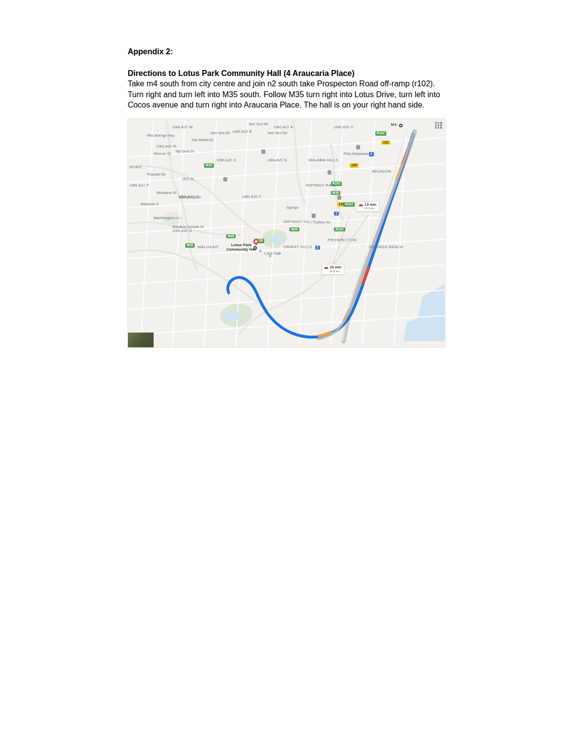Appendix 2:
Directions to Lotus Park Community Hall (4 Araucaria Place)
Take m4 south from city centre and join n2 south take Prospecton Road off-ramp (r102). Turn right and turn left into M35 south. Follow M35 turn right into Lotus Drive, turn left into Cocos avenue and turn right into Araucaria Place. The hall is on your right hand side.
UMLAZI W
UMLAZI B
UMLAZI A
UMLAZI V
UMLAZI R
UMLAZI D
UMLAZI S
MALABA HILLS
ulazi
UMLAZI P
UMLAZI Q
UMLAZI T
ISIPINGO RAIL
Isipingo
ISIPINGO HILLS
UMLAZI U
MALUKAZI
ORIENT HILLS
Lotus Park
Prospecton
Isipingo Beach
REUNION
fiths Mxenge Hwy
Zwe Mdlala Dr
Veni Yeni Rd
Veni Yeni Rd
Veni Yeni Rd
Mhlonze Dr
Nje Duze Dr
Phambili Rd
1521 St
Mkhiwane St
Mphophuye Dr
Mazibuko S
Mazihlangane Ln
Mandela Gumede Dr
Phila Ndwandwe Rd
Jeffels Rd
R102
151
2
149
R102
M35
149
R102
2
R102
M35
M35
M35
M35
M16
2
M4
Lotus Park
Community Hall
🚗13 min 10,3 km
🚗16 min 14,6 km